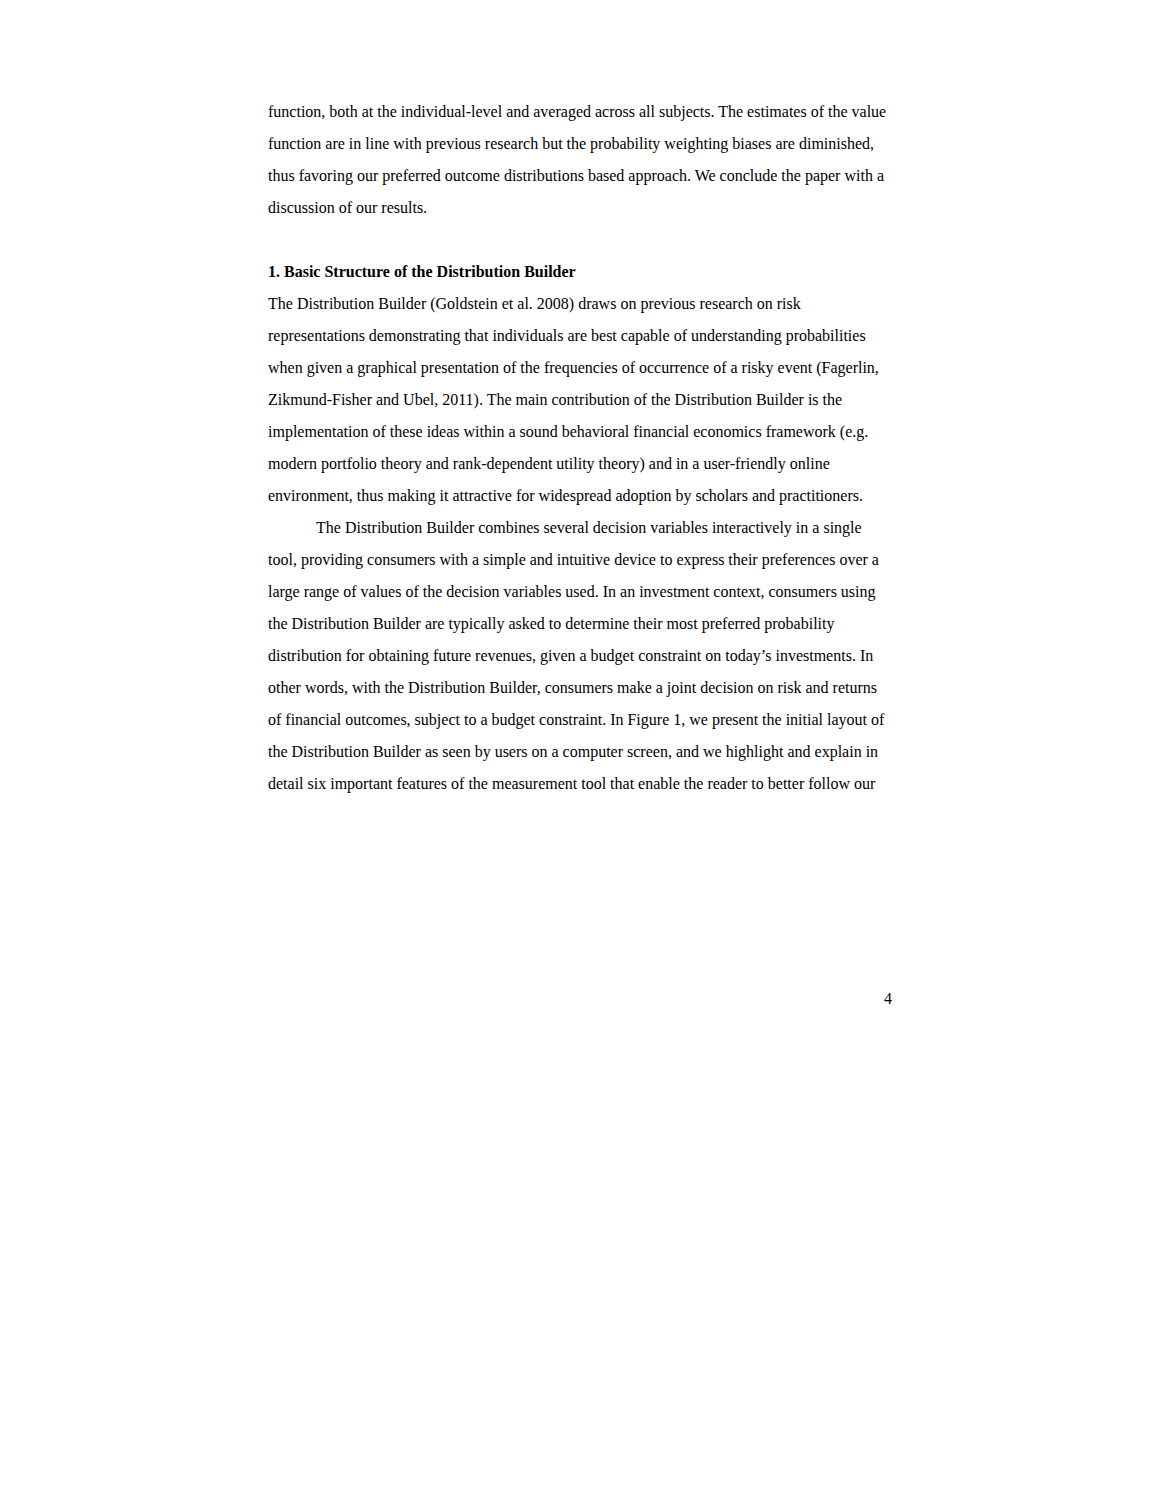function, both at the individual-level and averaged across all subjects. The estimates of the value function are in line with previous research but the probability weighting biases are diminished, thus favoring our preferred outcome distributions based approach. We conclude the paper with a discussion of our results.
1. Basic Structure of the Distribution Builder
The Distribution Builder (Goldstein et al. 2008) draws on previous research on risk representations demonstrating that individuals are best capable of understanding probabilities when given a graphical presentation of the frequencies of occurrence of a risky event (Fagerlin, Zikmund-Fisher and Ubel, 2011). The main contribution of the Distribution Builder is the implementation of these ideas within a sound behavioral financial economics framework (e.g. modern portfolio theory and rank-dependent utility theory) and in a user-friendly online environment, thus making it attractive for widespread adoption by scholars and practitioners.
The Distribution Builder combines several decision variables interactively in a single tool, providing consumers with a simple and intuitive device to express their preferences over a large range of values of the decision variables used. In an investment context, consumers using the Distribution Builder are typically asked to determine their most preferred probability distribution for obtaining future revenues, given a budget constraint on today’s investments. In other words, with the Distribution Builder, consumers make a joint decision on risk and returns of financial outcomes, subject to a budget constraint. In Figure 1, we present the initial layout of the Distribution Builder as seen by users on a computer screen, and we highlight and explain in detail six important features of the measurement tool that enable the reader to better follow our
4